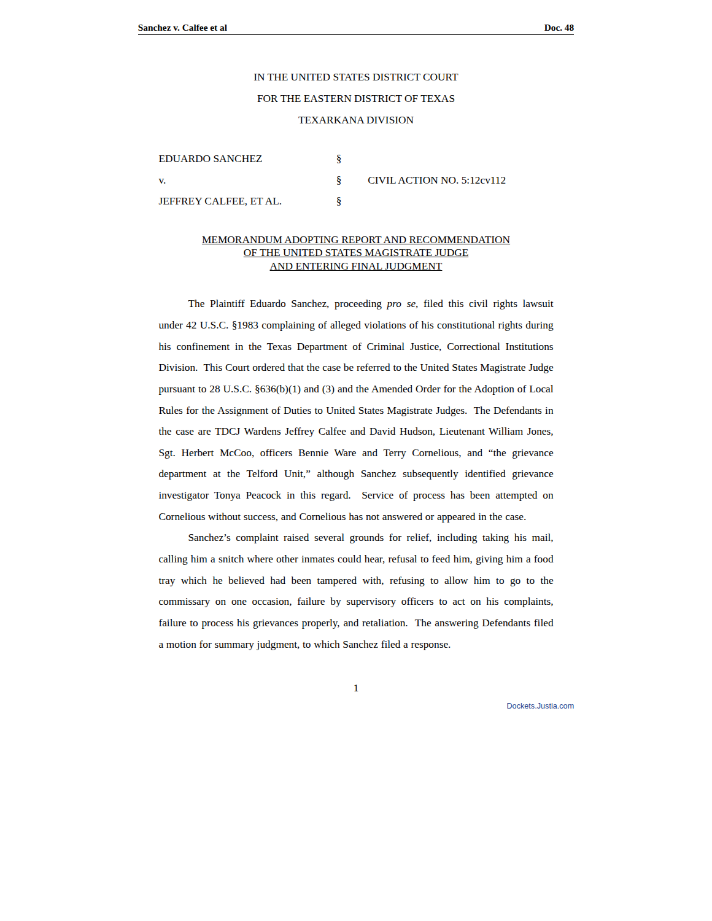Sanchez v. Calfee et al
Doc. 48
IN THE UNITED STATES DISTRICT COURT
FOR THE EASTERN DISTRICT OF TEXAS
TEXARKANA DIVISION
| EDUARDO SANCHEZ | § | |
| v. | § | CIVIL ACTION NO. 5:12cv112 |
| JEFFREY CALFEE, ET AL. | § | |
MEMORANDUM ADOPTING REPORT AND RECOMMENDATION OF THE UNITED STATES MAGISTRATE JUDGE AND ENTERING FINAL JUDGMENT
The Plaintiff Eduardo Sanchez, proceeding pro se, filed this civil rights lawsuit under 42 U.S.C. §1983 complaining of alleged violations of his constitutional rights during his confinement in the Texas Department of Criminal Justice, Correctional Institutions Division. This Court ordered that the case be referred to the United States Magistrate Judge pursuant to 28 U.S.C. §636(b)(1) and (3) and the Amended Order for the Adoption of Local Rules for the Assignment of Duties to United States Magistrate Judges. The Defendants in the case are TDCJ Wardens Jeffrey Calfee and David Hudson, Lieutenant William Jones, Sgt. Herbert McCoo, officers Bennie Ware and Terry Cornelious, and “the grievance department at the Telford Unit,” although Sanchez subsequently identified grievance investigator Tonya Peacock in this regard. Service of process has been attempted on Cornelious without success, and Cornelious has not answered or appeared in the case.
Sanchez’s complaint raised several grounds for relief, including taking his mail, calling him a snitch where other inmates could hear, refusal to feed him, giving him a food tray which he believed had been tampered with, refusing to allow him to go to the commissary on one occasion, failure by supervisory officers to act on his complaints, failure to process his grievances properly, and retaliation. The answering Defendants filed a motion for summary judgment, to which Sanchez filed a response.
1
Dockets.Justia.com